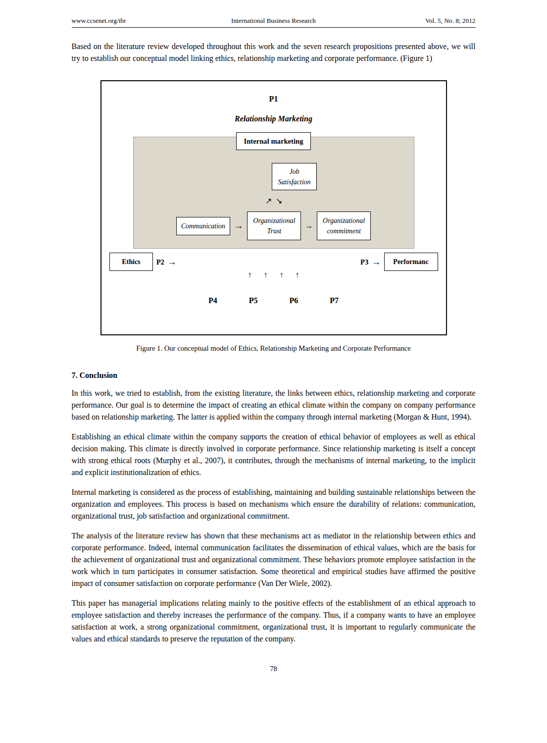www.ccsenet.org/ibr International Business Research Vol. 5, No. 8; 2012
Based on the literature review developed throughout this work and the seven research propositions presented above, we will try to establish our conceptual model linking ethics, relationship marketing and corporate performance. (Figure 1)
P1
Relationship Marketing
Internal marketing
Job
Satisfaction
↗ ↘
Communication
→
Organizational
Trust
→
Organizational
commitment
Ethics
P2 → P3 →
Performanc
↑ ↑ ↑ ↑
P4 P5 P6 P7
Figure 1. Our conceptual model of Ethics, Relationship Marketing and Corporate Performance
7. Conclusion
In this work, we tried to establish, from the existing literature, the links between ethics, relationship marketing and corporate performance. Our goal is to determine the impact of creating an ethical climate within the company on company performance based on relationship marketing. The latter is applied within the company through internal marketing (Morgan & Hunt, 1994).
Establishing an ethical climate within the company supports the creation of ethical behavior of employees as well as ethical decision making. This climate is directly involved in corporate performance. Since relationship marketing is itself a concept with strong ethical roots (Murphy et al., 2007), it contributes, through the mechanisms of internal marketing, to the implicit and explicit institutionalization of ethics.
Internal marketing is considered as the process of establishing, maintaining and building sustainable relationships between the organization and employees. This process is based on mechanisms which ensure the durability of relations: communication, organizational trust, job satisfaction and organizational commitment.
The analysis of the literature review has shown that these mechanisms act as mediator in the relationship between ethics and corporate performance. Indeed, internal communication facilitates the dissemination of ethical values, which are the basis for the achievement of organizational trust and organizational commitment. These behaviors promote employee satisfaction in the work which in turn participates in consumer satisfaction. Some theoretical and empirical studies have affirmed the positive impact of consumer satisfaction on corporate performance (Van Der Wiele, 2002).
This paper has managerial implications relating mainly to the positive effects of the establishment of an ethical approach to employee satisfaction and thereby increases the performance of the company. Thus, if a company wants to have an employee satisfaction at work, a strong organizational commitment, organizational trust, it is important to regularly communicate the values and ethical standards to preserve the reputation of the company.
78